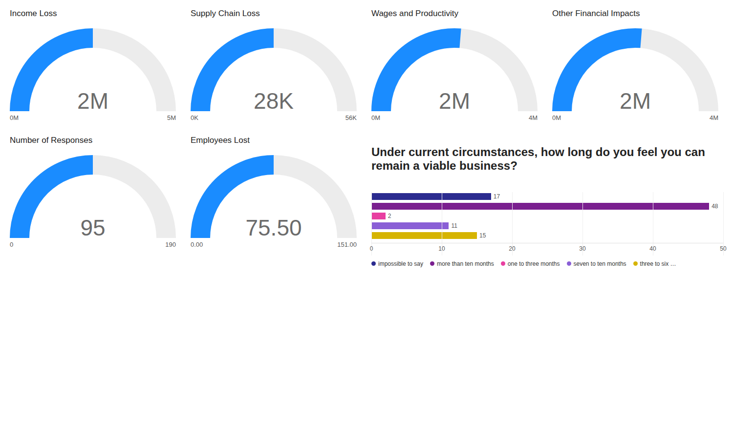Income Loss
2M 0M 5M
Supply Chain Loss
28K 0K 56K
Wages and Productivity
2M 0M 4M
Other Financial Impacts
2M 0M 4M
Number of Responses
95 0 190
Employees Lost
75.50 0.00 151.00
Under current circumstances, how long do you feel you can remain a viable business?
17
48
2
11
15
0 10 20 30 40 50
impossible to say more than ten months one to three months seven to ten months three to six …